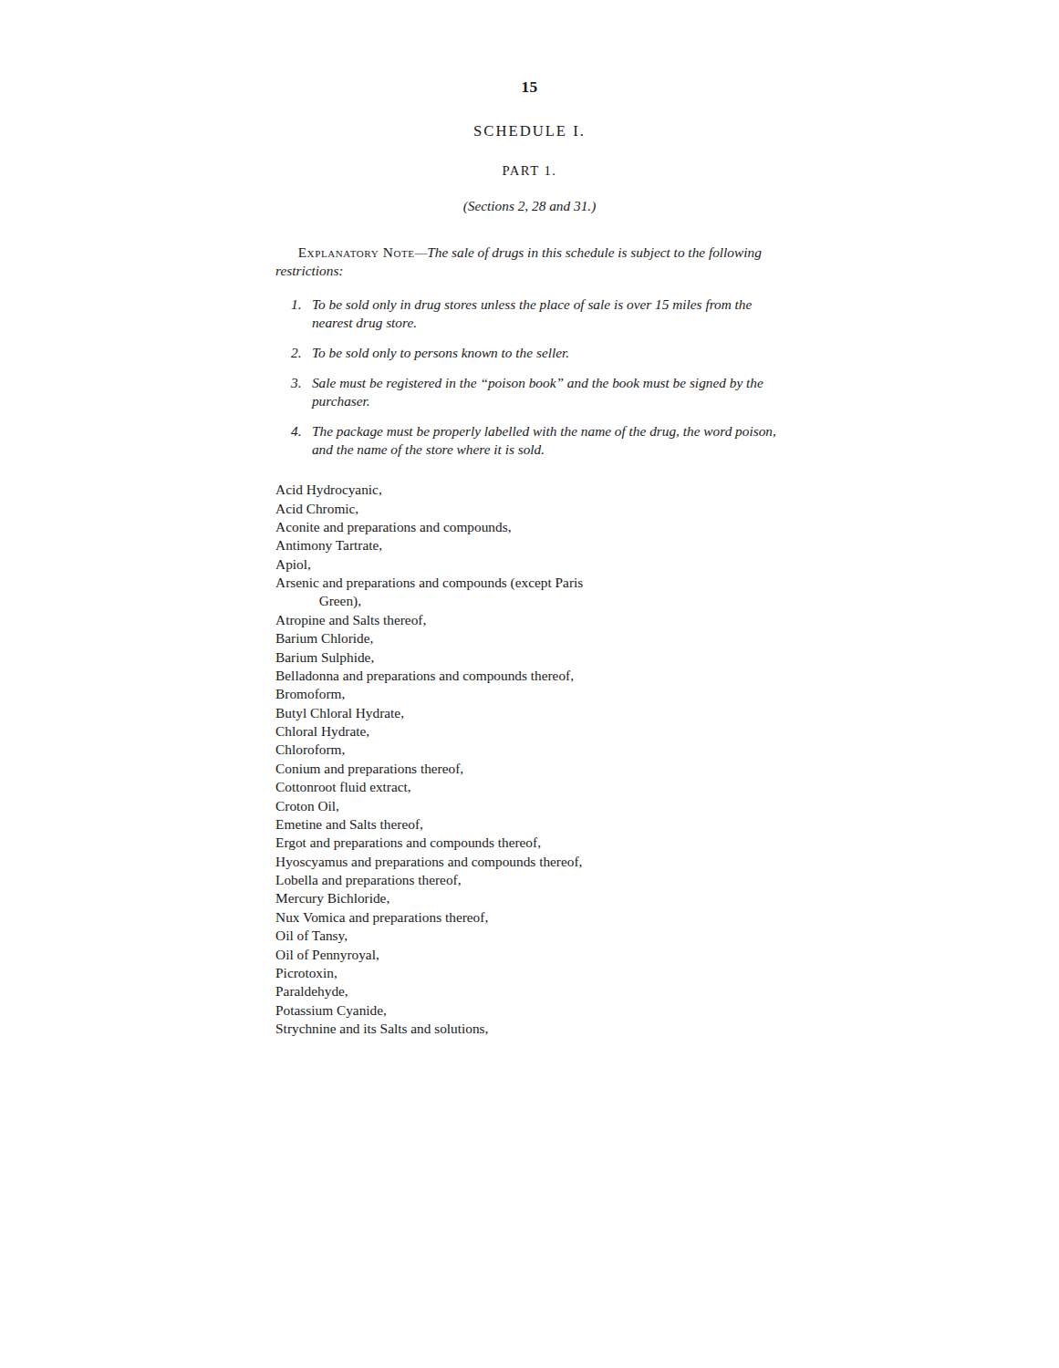15
SCHEDULE I.
PART 1.
(Sections 2, 28 and 31.)
Explanatory Note—The sale of drugs in this schedule is subject to the following restrictions:
To be sold only in drug stores unless the place of sale is over 15 miles from the nearest drug store.
To be sold only to persons known to the seller.
Sale must be registered in the “poison book” and the book must be signed by the purchaser.
The package must be properly labelled with the name of the drug, the word poison, and the name of the store where it is sold.
Acid Hydrocyanic,
Acid Chromic,
Aconite and preparations and compounds,
Antimony Tartrate,
Apiol,
Arsenic and preparations and compounds (except Paris
Green),
Atropine and Salts thereof,
Barium Chloride,
Barium Sulphide,
Belladonna and preparations and compounds thereof,
Bromoform,
Butyl Chloral Hydrate,
Chloral Hydrate,
Chloroform,
Conium and preparations thereof,
Cottonroot fluid extract,
Croton Oil,
Emetine and Salts thereof,
Ergot and preparations and compounds thereof,
Hyoscyamus and preparations and compounds thereof,
Lobella and preparations thereof,
Mercury Bichloride,
Nux Vomica and preparations thereof,
Oil of Tansy,
Oil of Pennyroyal,
Picrotoxin,
Paraldehyde,
Potassium Cyanide,
Strychnine and its Salts and solutions,